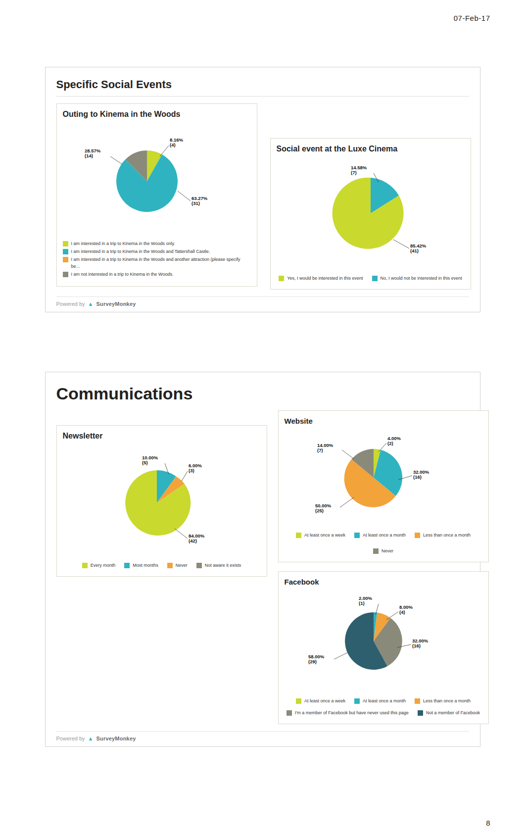07-Feb-17
Specific Social Events
Outing to Kinema in the Woods
8.16% (4) 63.27% (31) 28.57% (14)
I am interested in a trip to Kinema in the Woods only.
I am interested in a trip to Kinema in the Woods and Tattershall Castle.
I am interested in a trip to Kinema in the Woods and another attraction (please specify be…
I am not interested in a trip to Kinema in the Woods.
Social event at the Luxe Cinema
14.58% (7) 85.42% (41)
Yes, I would be interested in this event
No, I would not be interested in this event
Powered by ▲ SurveyMonkey
Communications
Newsletter
10.00% (5) 6.00% (3) 84.00% (42)
Every month
Most months
Never
Not aware it exists
Website
4.00% (2) 32.00% (16) 50.00% (25) 14.00% (7)
At least once a week
At least once a month
Less than once a month
Never
Facebook
2.00% (1) 8.00% (4) 32.00% (16) 58.00% (29)
At least once a week
At least once a month
Less than once a month
I'm a member of Facebook but have never used this page
Not a member of Facebook
Powered by ▲ SurveyMonkey
8